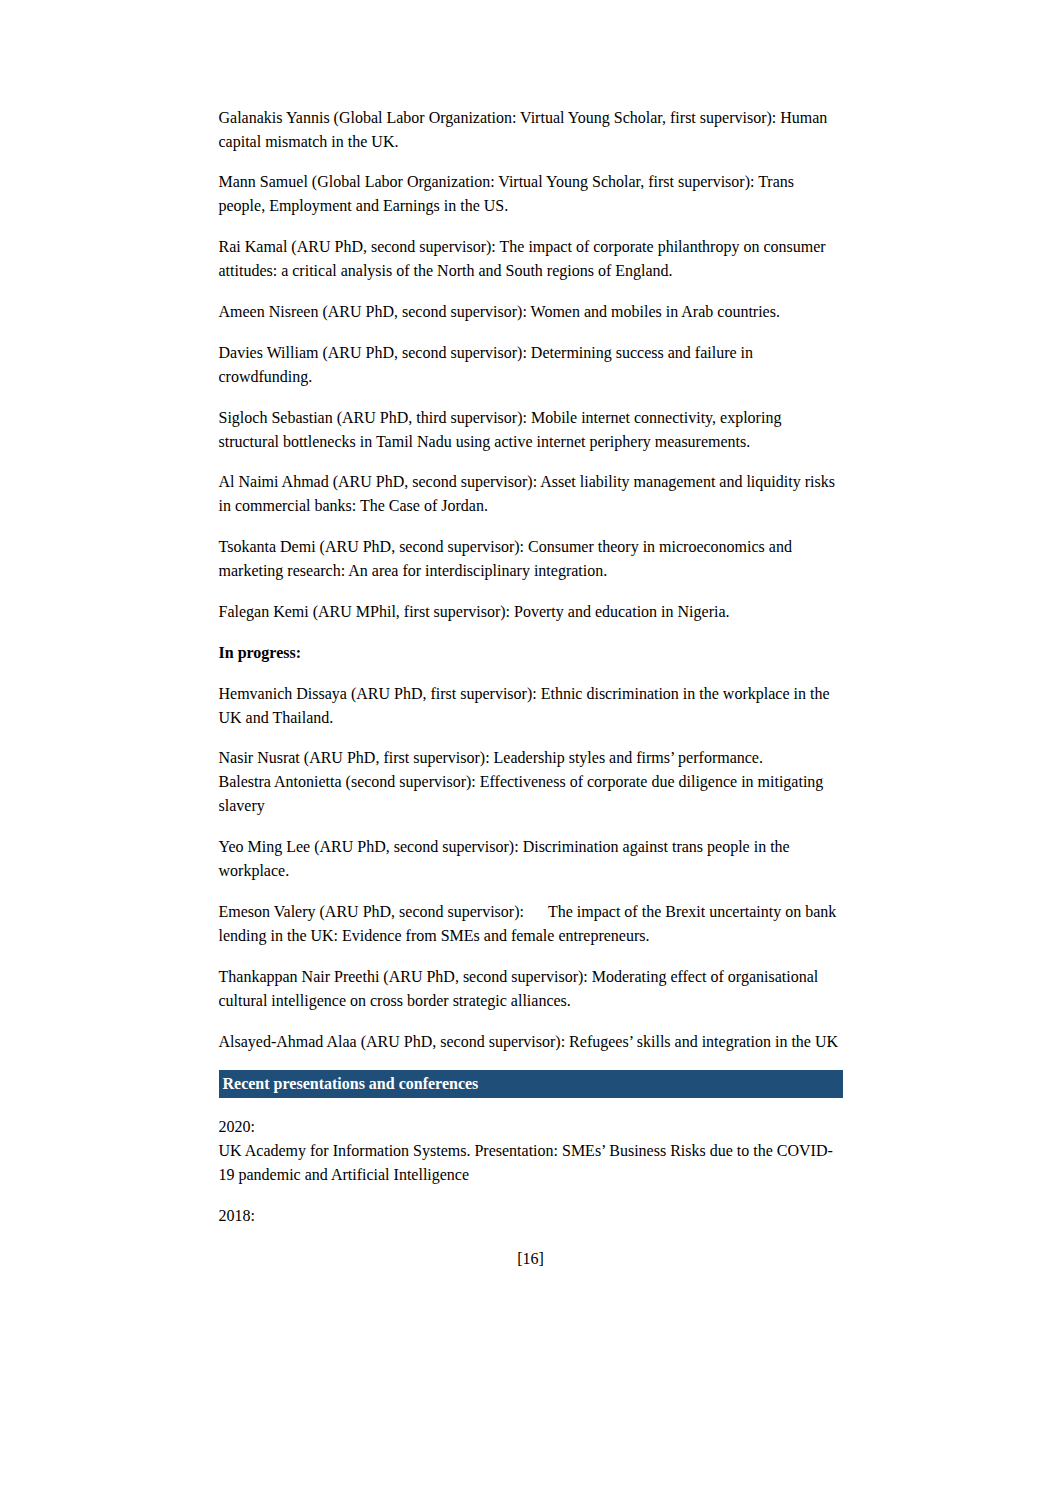Galanakis Yannis (Global Labor Organization: Virtual Young Scholar, first supervisor): Human capital mismatch in the UK.
Mann Samuel (Global Labor Organization: Virtual Young Scholar, first supervisor): Trans people, Employment and Earnings in the US.
Rai Kamal (ARU PhD, second supervisor): The impact of corporate philanthropy on consumer attitudes: a critical analysis of the North and South regions of England.
Ameen Nisreen (ARU PhD, second supervisor): Women and mobiles in Arab countries.
Davies William (ARU PhD, second supervisor): Determining success and failure in crowdfunding.
Sigloch Sebastian (ARU PhD, third supervisor): Mobile internet connectivity, exploring structural bottlenecks in Tamil Nadu using active internet periphery measurements.
Al Naimi Ahmad (ARU PhD, second supervisor): Asset liability management and liquidity risks in commercial banks: The Case of Jordan.
Tsokanta Demi (ARU PhD, second supervisor): Consumer theory in microeconomics and marketing research: An area for interdisciplinary integration.
Falegan Kemi (ARU MPhil, first supervisor): Poverty and education in Nigeria.
In progress:
Hemvanich Dissaya (ARU PhD, first supervisor): Ethnic discrimination in the workplace in the UK and Thailand.
Nasir Nusrat (ARU PhD, first supervisor): Leadership styles and firms’ performance.
Balestra Antonietta (second supervisor): Effectiveness of corporate due diligence in mitigating slavery
Yeo Ming Lee (ARU PhD, second supervisor): Discrimination against trans people in the workplace.
Emeson Valery (ARU PhD, second supervisor): The impact of the Brexit uncertainty on bank lending in the UK: Evidence from SMEs and female entrepreneurs.
Thankappan Nair Preethi (ARU PhD, second supervisor): Moderating effect of organisational cultural intelligence on cross border strategic alliances.
Alsayed-Ahmad Alaa (ARU PhD, second supervisor): Refugees’ skills and integration in the UK
Recent presentations and conferences
2020:
UK Academy for Information Systems. Presentation: SMEs’ Business Risks due to the COVID-19 pandemic and Artificial Intelligence
2018:
[16]